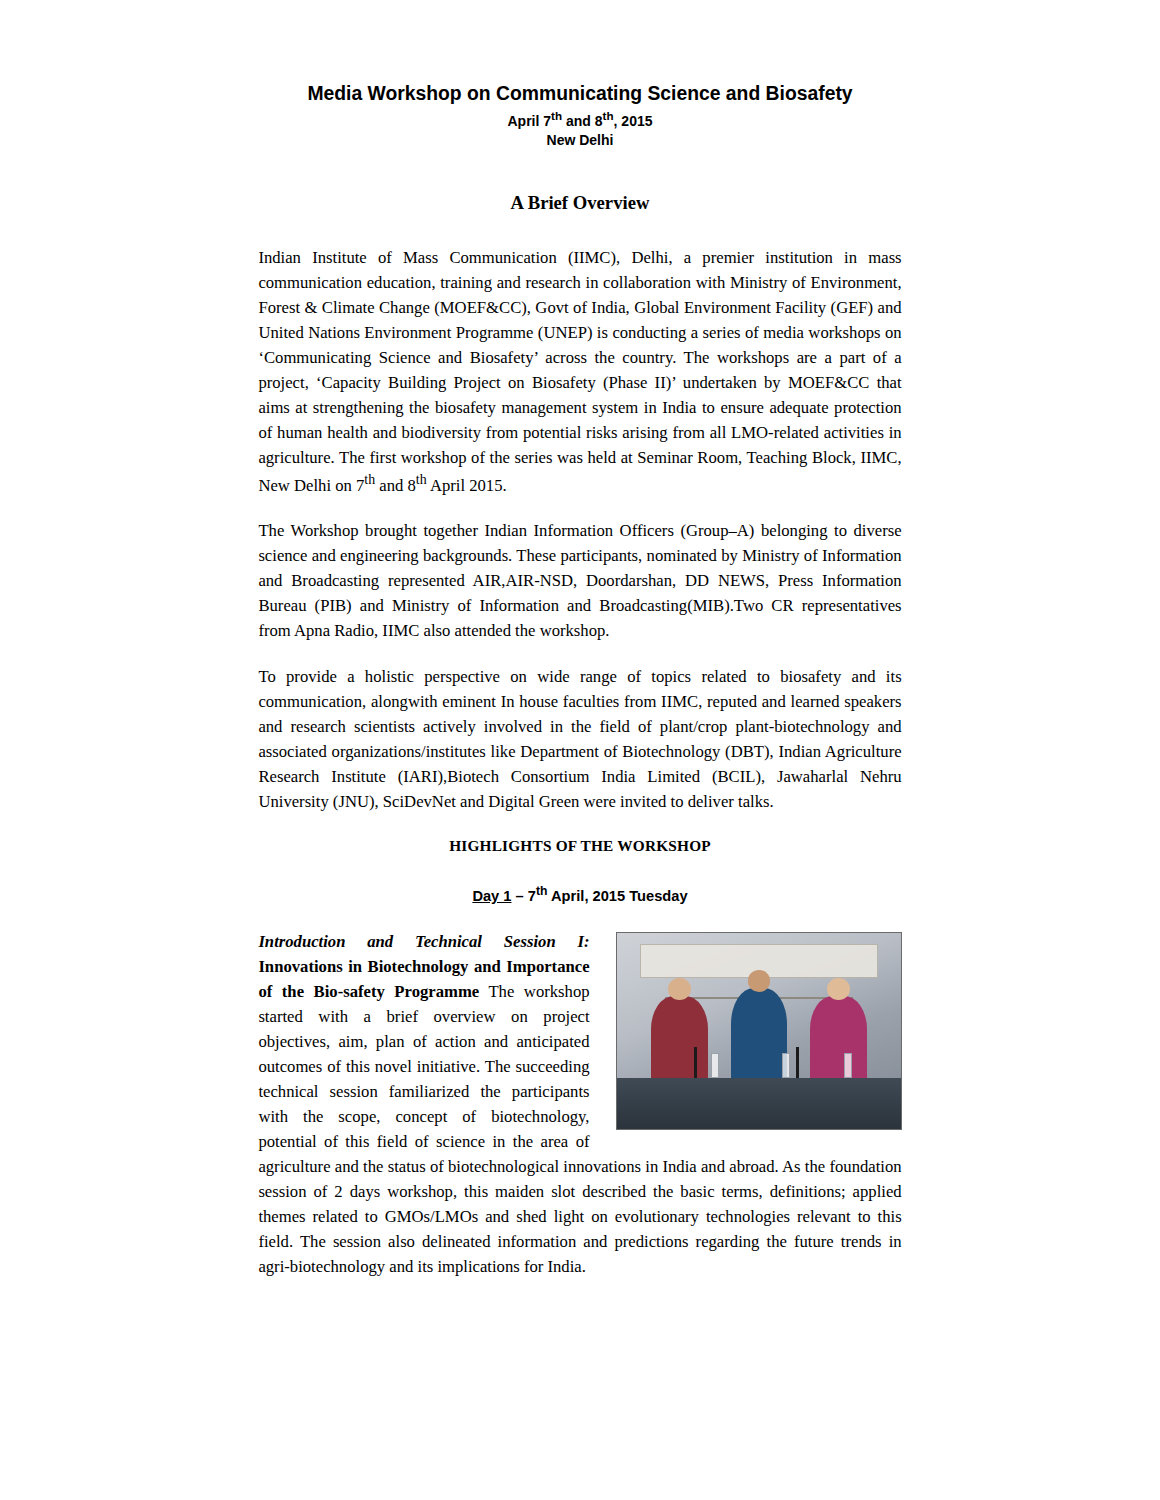Media Workshop on Communicating Science and Biosafety
April 7th and 8th, 2015
New Delhi
A Brief Overview
Indian Institute of Mass Communication (IIMC), Delhi, a premier institution in mass communication education, training and research in collaboration with Ministry of Environment, Forest & Climate Change (MOEF&CC), Govt of India, Global Environment Facility (GEF) and United Nations Environment Programme (UNEP) is conducting a series of media workshops on ‘Communicating Science and Biosafety’ across the country. The workshops are a part of a project, ‘Capacity Building Project on Biosafety (Phase II)’ undertaken by MOEF&CC that aims at strengthening the biosafety management system in India to ensure adequate protection of human health and biodiversity from potential risks arising from all LMO-related activities in agriculture. The first workshop of the series was held at Seminar Room, Teaching Block, IIMC, New Delhi on 7th and 8th April 2015.
The Workshop brought together Indian Information Officers (Group–A) belonging to diverse science and engineering backgrounds. These participants, nominated by Ministry of Information and Broadcasting represented AIR,AIR-NSD, Doordarshan, DD NEWS, Press Information Bureau (PIB) and Ministry of Information and Broadcasting(MIB).Two CR representatives from Apna Radio, IIMC also attended the workshop.
To provide a holistic perspective on wide range of topics related to biosafety and its communication, alongwith eminent In house faculties from IIMC, reputed and learned speakers and research scientists actively involved in the field of plant/crop plant-biotechnology and associated organizations/institutes like Department of Biotechnology (DBT), Indian Agriculture Research Institute (IARI),Biotech Consortium India Limited (BCIL), Jawaharlal Nehru University (JNU), SciDevNet and Digital Green were invited to deliver talks.
HIGHLIGHTS OF THE WORKSHOP
Day 1 – 7th April, 2015 Tuesday
Introduction and Technical Session I: Innovations in Biotechnology and Importance of the Bio-safety Programme The workshop started with a brief overview on project objectives, aim, plan of action and anticipated outcomes of this novel initiative. The succeeding technical session familiarized the participants with the scope, concept of biotechnology, potential of this field of science in the area of agriculture and the status of biotechnological innovations in India and abroad. As the foundation session of 2 days workshop, this maiden slot described the basic terms, definitions; applied themes related to GMOs/LMOs and shed light on evolutionary technologies relevant to this field. The session also delineated information and predictions regarding the future trends in agri-biotechnology and its implications for India.